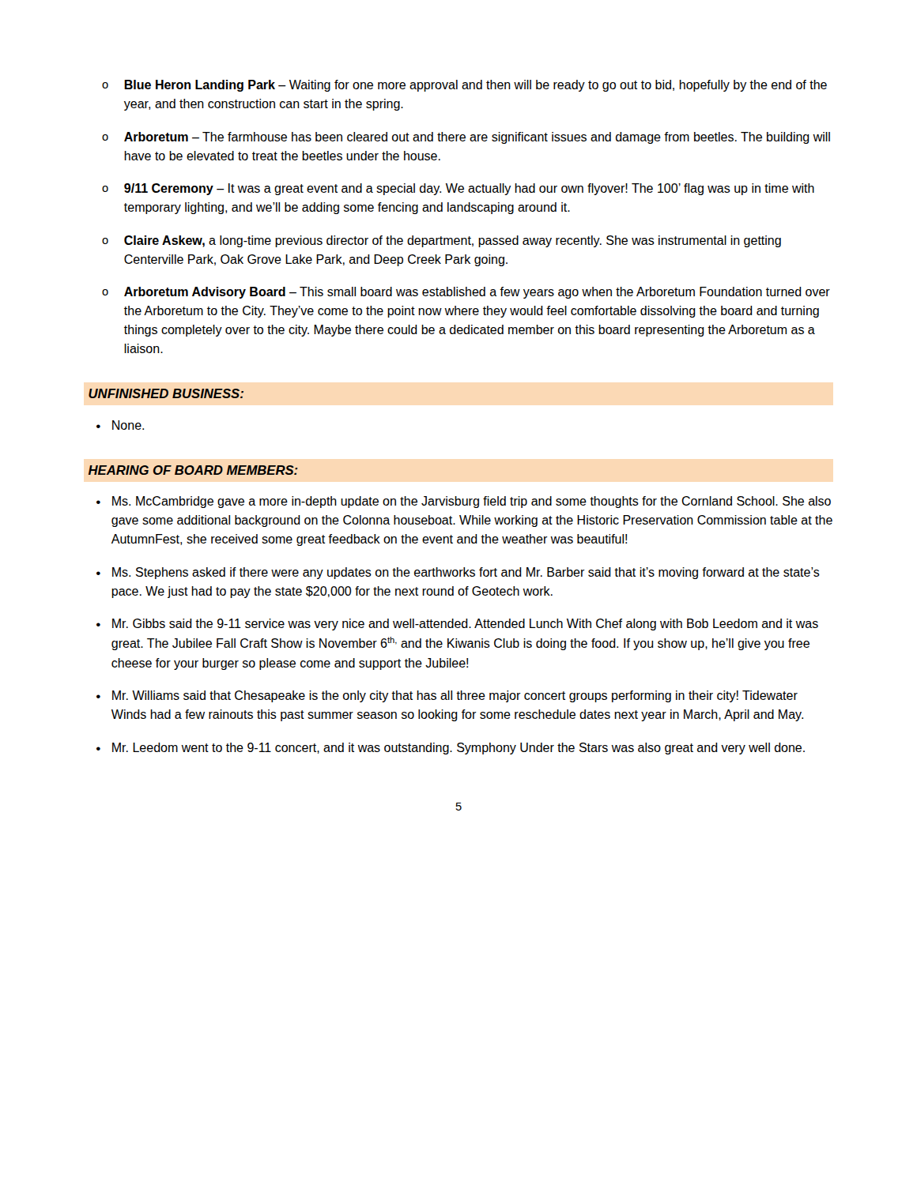Blue Heron Landing Park – Waiting for one more approval and then will be ready to go out to bid, hopefully by the end of the year, and then construction can start in the spring.
Arboretum – The farmhouse has been cleared out and there are significant issues and damage from beetles. The building will have to be elevated to treat the beetles under the house.
9/11 Ceremony – It was a great event and a special day. We actually had our own flyover! The 100’ flag was up in time with temporary lighting, and we’ll be adding some fencing and landscaping around it.
Claire Askew, a long-time previous director of the department, passed away recently. She was instrumental in getting Centerville Park, Oak Grove Lake Park, and Deep Creek Park going.
Arboretum Advisory Board – This small board was established a few years ago when the Arboretum Foundation turned over the Arboretum to the City. They’ve come to the point now where they would feel comfortable dissolving the board and turning things completely over to the city. Maybe there could be a dedicated member on this board representing the Arboretum as a liaison.
UNFINISHED BUSINESS:
None.
HEARING OF BOARD MEMBERS:
Ms. McCambridge gave a more in-depth update on the Jarvisburg field trip and some thoughts for the Cornland School. She also gave some additional background on the Colonna houseboat. While working at the Historic Preservation Commission table at the AutumnFest, she received some great feedback on the event and the weather was beautiful!
Ms. Stephens asked if there were any updates on the earthworks fort and Mr. Barber said that it’s moving forward at the state’s pace. We just had to pay the state $20,000 for the next round of Geotech work.
Mr. Gibbs said the 9-11 service was very nice and well-attended. Attended Lunch With Chef along with Bob Leedom and it was great. The Jubilee Fall Craft Show is November 6th, and the Kiwanis Club is doing the food. If you show up, he’ll give you free cheese for your burger so please come and support the Jubilee!
Mr. Williams said that Chesapeake is the only city that has all three major concert groups performing in their city! Tidewater Winds had a few rainouts this past summer season so looking for some reschedule dates next year in March, April and May.
Mr. Leedom went to the 9-11 concert, and it was outstanding. Symphony Under the Stars was also great and very well done.
5